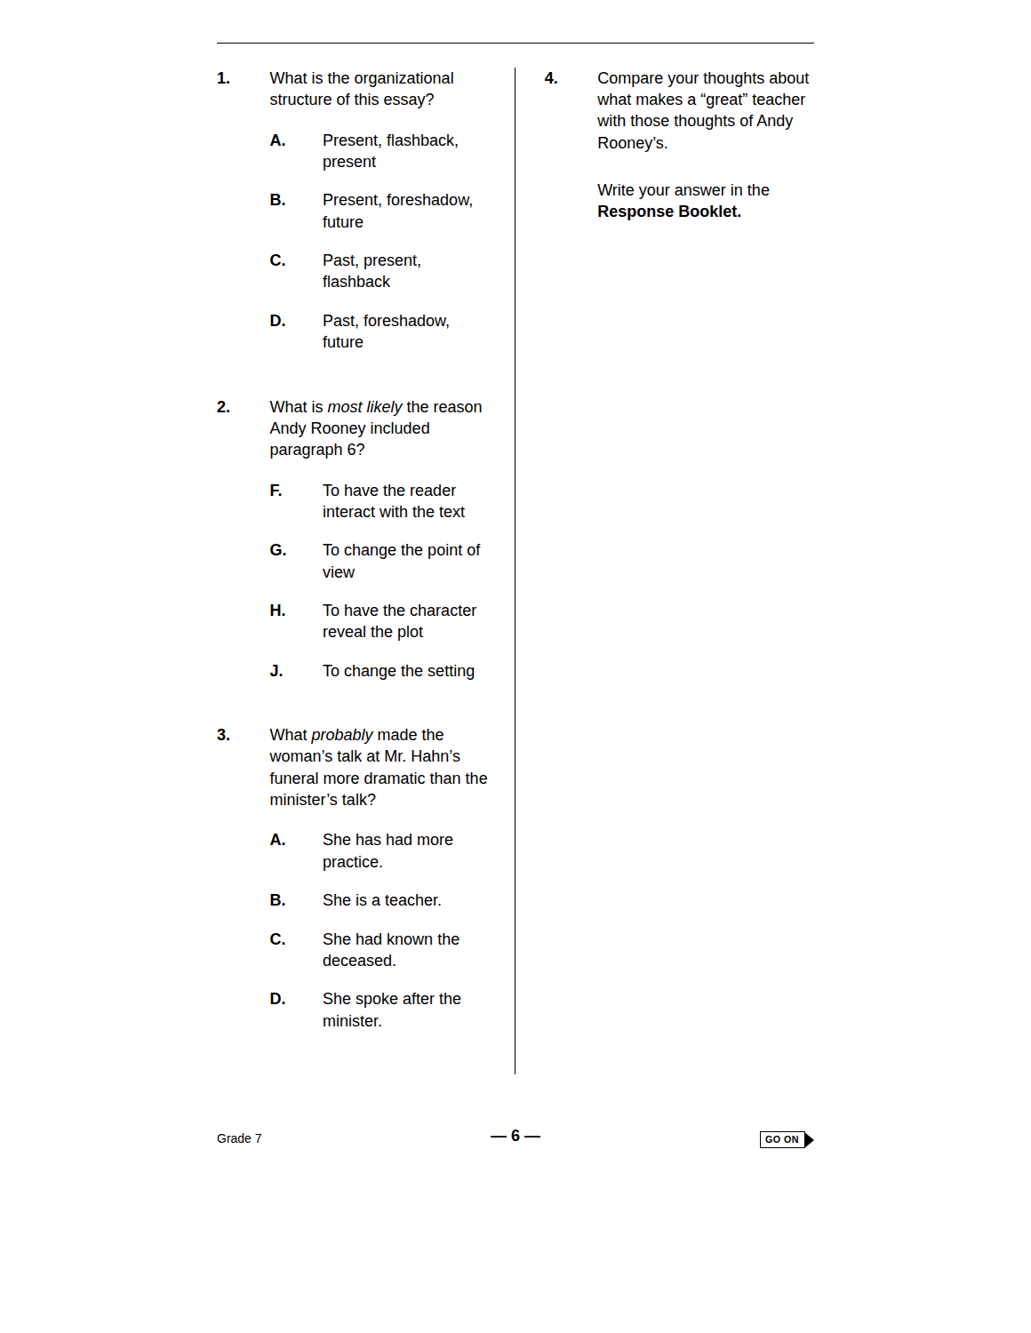1.
What is the organizational structure of this essay?
A.
Present, flashback, present
B.
Present, foreshadow, future
C.
Past, present, flashback
D.
Past, foreshadow, future
2.
What is most likely the reason Andy Rooney included paragraph 6?
F.
To have the reader interact with the text
G.
To change the point of view
H.
To have the character reveal the plot
J.
To change the setting
3.
What probably made the woman’s talk at Mr. Hahn’s funeral more dramatic than the minister’s talk?
A.
She has had more practice.
B.
She is a teacher.
C.
She had known the deceased.
D.
She spoke after the minister.
4.
Compare your thoughts about what makes a “great” teacher with those thoughts of Andy Rooney’s.
Write your answer in the Response Booklet.
Grade 7
— 6 —
GO ON